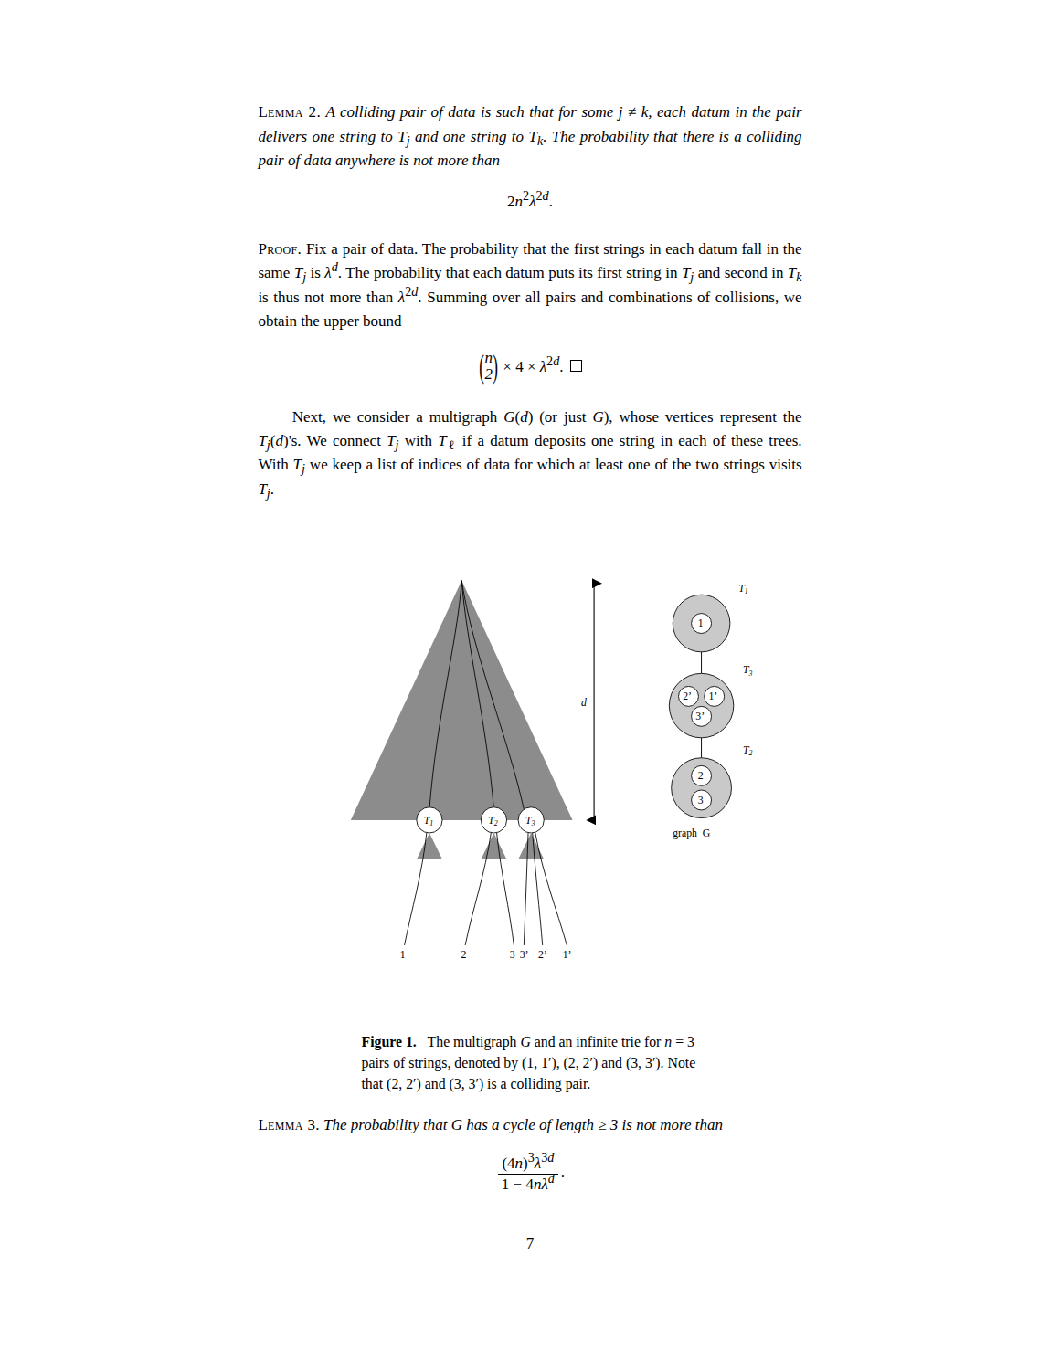Lemma 2. A colliding pair of data is such that for some j ≠ k, each datum in the pair delivers one string to Tj and one string to Tk. The probability that there is a colliding pair of data anywhere is not more than
2n2λ2d.
Proof. Fix a pair of data. The probability that the first strings in each datum fall in the same Tj is λd. The probability that each datum puts its first string in Tj and second in Tk is thus not more than λ2d. Summing over all pairs and combinations of collisions, we obtain the upper bound
( n
2 ) × 4 × λ2d.
Next, we consider a multigraph G(d) (or just G), whose vertices represent the Tj(d)'s. We connect Tj with Tℓ if a datum deposits one string in each of these trees. With Tj we keep a list of indices of data for which at least one of the two strings visits Tj.
d T1 T2 T3 1 2 3 3’ 2’ 1’ 1 T1 2’ 1’ 3’ T3 2 3 T2 graph G
Figure 1. The multigraph G and an infinite trie for n = 3 pairs of strings, denoted by (1, 1′), (2, 2′) and (3, 3′). Note that (2, 2′) and (3, 3′) is a colliding pair.
Lemma 3. The probability that G has a cycle of length ≥ 3 is not more than
(4n)3λ3d 1 − 4nλd .
7